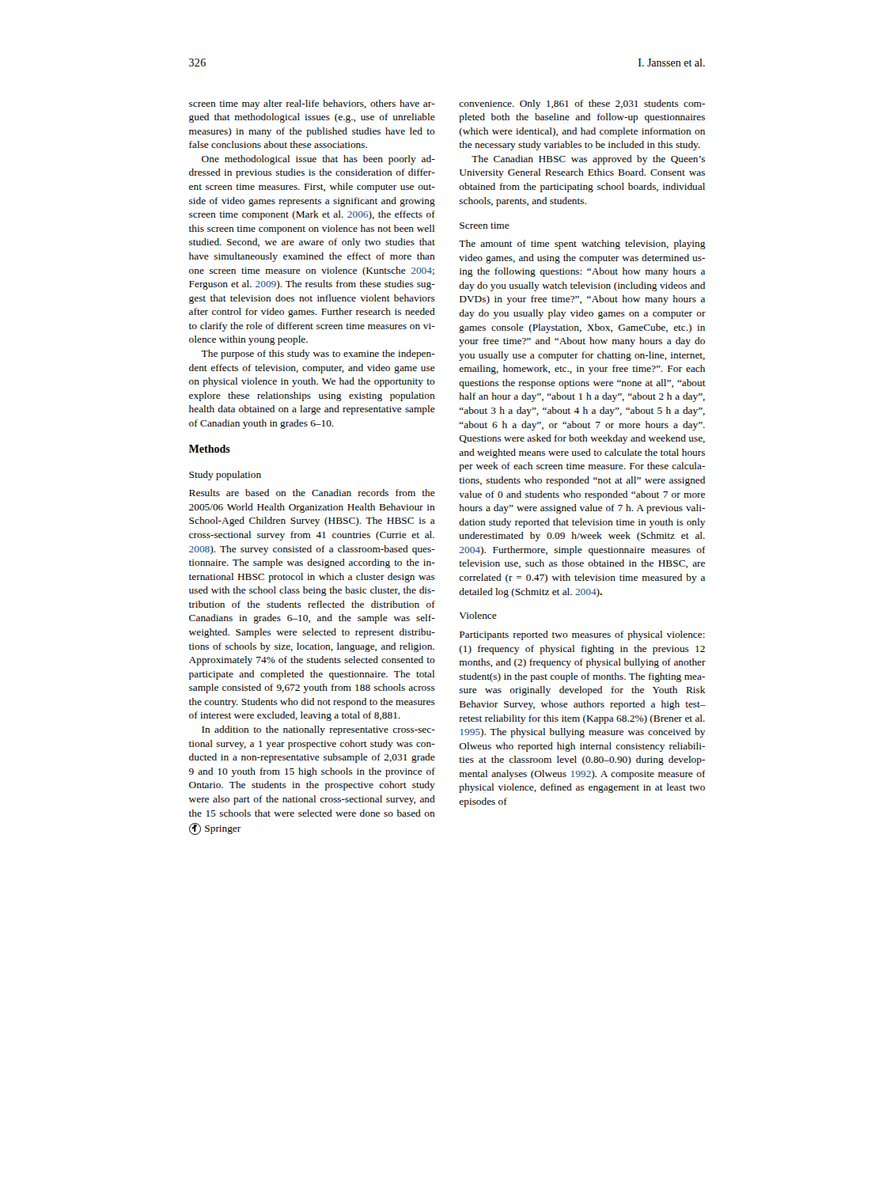326 I. Janssen et al.
screen time may alter real-life behaviors, others have argued that methodological issues (e.g., use of unreliable measures) in many of the published studies have led to false conclusions about these associations.
One methodological issue that has been poorly addressed in previous studies is the consideration of different screen time measures. First, while computer use outside of video games represents a significant and growing screen time component (Mark et al. 2006), the effects of this screen time component on violence has not been well studied. Second, we are aware of only two studies that have simultaneously examined the effect of more than one screen time measure on violence (Kuntsche 2004; Ferguson et al. 2009). The results from these studies suggest that television does not influence violent behaviors after control for video games. Further research is needed to clarify the role of different screen time measures on violence within young people.
The purpose of this study was to examine the independent effects of television, computer, and video game use on physical violence in youth. We had the opportunity to explore these relationships using existing population health data obtained on a large and representative sample of Canadian youth in grades 6–10.
Methods
Study population
Results are based on the Canadian records from the 2005/06 World Health Organization Health Behaviour in School-Aged Children Survey (HBSC). The HBSC is a cross-sectional survey from 41 countries (Currie et al. 2008). The survey consisted of a classroom-based questionnaire. The sample was designed according to the international HBSC protocol in which a cluster design was used with the school class being the basic cluster, the distribution of the students reflected the distribution of Canadians in grades 6–10, and the sample was self-weighted. Samples were selected to represent distributions of schools by size, location, language, and religion. Approximately 74% of the students selected consented to participate and completed the questionnaire. The total sample consisted of 9,672 youth from 188 schools across the country. Students who did not respond to the measures of interest were excluded, leaving a total of 8,881.
In addition to the nationally representative cross-sectional survey, a 1 year prospective cohort study was conducted in a non-representative subsample of 2,031 grade 9 and 10 youth from 15 high schools in the province of Ontario. The students in the prospective cohort study were also part of the national cross-sectional survey, and the 15 schools that were selected were done so based on convenience. Only 1,861 of these 2,031 students completed both the baseline and follow-up questionnaires (which were identical), and had complete information on the necessary study variables to be included in this study.
The Canadian HBSC was approved by the Queen’s University General Research Ethics Board. Consent was obtained from the participating school boards, individual schools, parents, and students.
Screen time
The amount of time spent watching television, playing video games, and using the computer was determined using the following questions: “About how many hours a day do you usually watch television (including videos and DVDs) in your free time?”, “About how many hours a day do you usually play video games on a computer or games console (Playstation, Xbox, GameCube, etc.) in your free time?” and “About how many hours a day do you usually use a computer for chatting on-line, internet, emailing, homework, etc., in your free time?”. For each questions the response options were “none at all”, “about half an hour a day”, “about 1 h a day”, “about 2 h a day”, “about 3 h a day”, “about 4 h a day”, “about 5 h a day”, “about 6 h a day”, or “about 7 or more hours a day”. Questions were asked for both weekday and weekend use, and weighted means were used to calculate the total hours per week of each screen time measure. For these calculations, students who responded “not at all” were assigned value of 0 and students who responded “about 7 or more hours a day” were assigned value of 7 h. A previous validation study reported that television time in youth is only underestimated by 0.09 h/week week (Schmitz et al. 2004). Furthermore, simple questionnaire measures of television use, such as those obtained in the HBSC, are correlated (r = 0.47) with television time measured by a detailed log (Schmitz et al. 2004).
Violence
Participants reported two measures of physical violence: (1) frequency of physical fighting in the previous 12 months, and (2) frequency of physical bullying of another student(s) in the past couple of months. The fighting measure was originally developed for the Youth Risk Behavior Survey, whose authors reported a high test–retest reliability for this item (Kappa 68.2%) (Brener et al. 1995). The physical bullying measure was conceived by Olweus who reported high internal consistency reliabilities at the classroom level (0.80–0.90) during developmental analyses (Olweus 1992). A composite measure of physical violence, defined as engagement in at least two episodes of
Springer